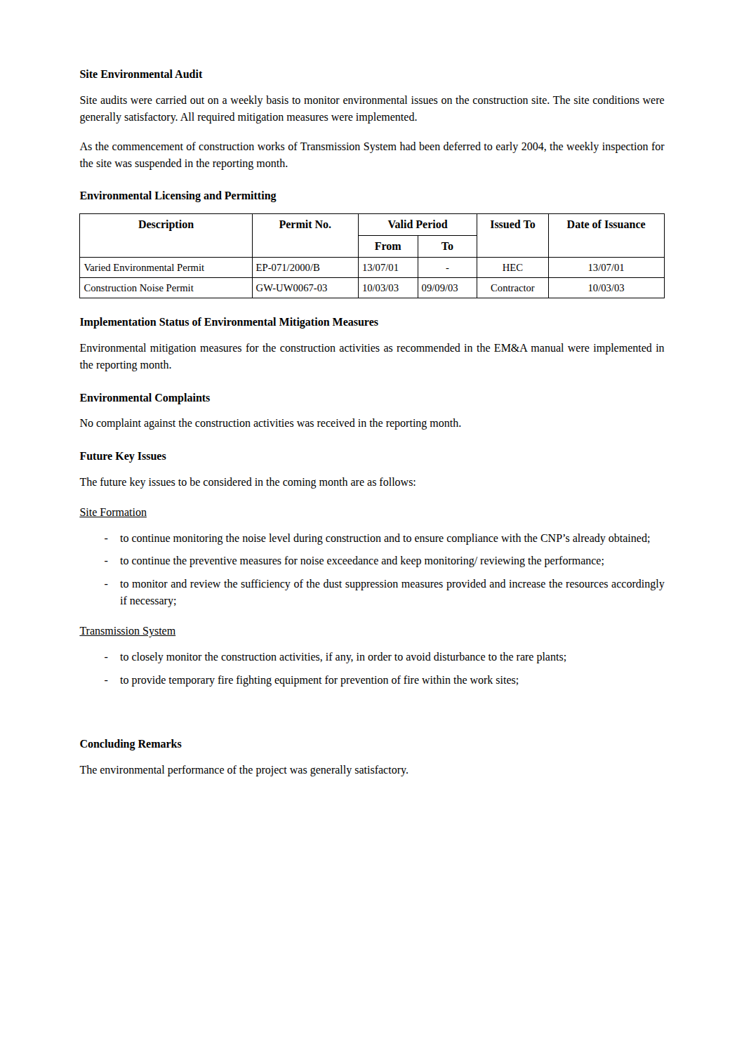Site Environmental Audit
Site audits were carried out on a weekly basis to monitor environmental issues on the construction site. The site conditions were generally satisfactory. All required mitigation measures were implemented.
As the commencement of construction works of Transmission System had been deferred to early 2004, the weekly inspection for the site was suspended in the reporting month.
Environmental Licensing and Permitting
| Description | Permit No. | Valid Period | Issued To | Date of Issuance |
| --- | --- | --- | --- | --- |
| From | To |
| Varied Environmental Permit | EP-071/2000/B | 13/07/01 | - | HEC | 13/07/01 |
| Construction Noise Permit | GW-UW0067-03 | 10/03/03 | 09/09/03 | Contractor | 10/03/03 |
Implementation Status of Environmental Mitigation Measures
Environmental mitigation measures for the construction activities as recommended in the EM&A manual were implemented in the reporting month.
Environmental Complaints
No complaint against the construction activities was received in the reporting month.
Future Key Issues
The future key issues to be considered in the coming month are as follows:
Site Formation
to continue monitoring the noise level during construction and to ensure compliance with the CNP’s already obtained;
to continue the preventive measures for noise exceedance and keep monitoring/ reviewing the performance;
to monitor and review the sufficiency of the dust suppression measures provided and increase the resources accordingly if necessary;
Transmission System
to closely monitor the construction activities, if any, in order to avoid disturbance to the rare plants;
to provide temporary fire fighting equipment for prevention of fire within the work sites;
Concluding Remarks
The environmental performance of the project was generally satisfactory.